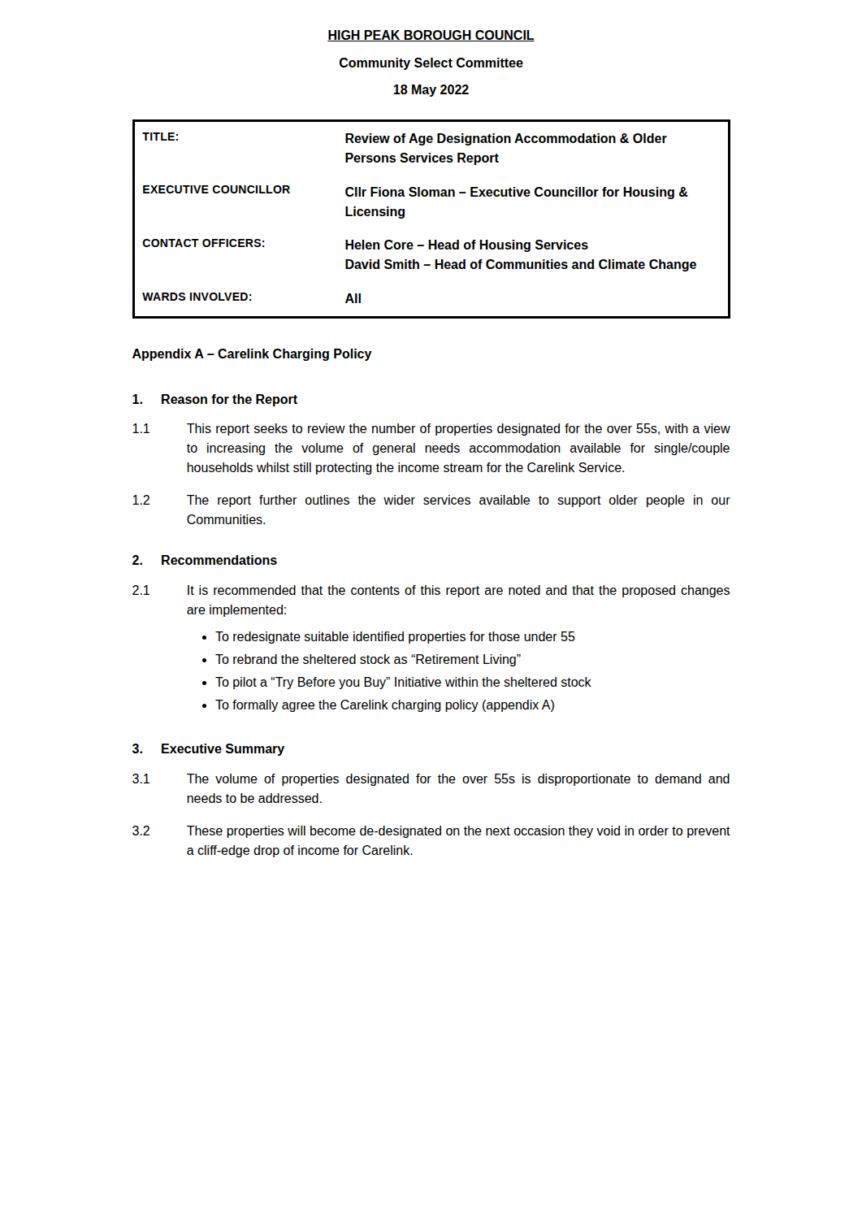HIGH PEAK BOROUGH COUNCIL
Community Select Committee
18 May 2022
| TITLE: | Review of Age Designation Accommodation & Older Persons Services Report |
| EXECUTIVE COUNCILLOR | Cllr Fiona Sloman – Executive Councillor for Housing & Licensing |
| CONTACT OFFICERS: | Helen Core – Head of Housing Services David Smith – Head of Communities and Climate Change |
| WARDS INVOLVED: | All |
Appendix A – Carelink Charging Policy
1. Reason for the Report
1.1
This report seeks to review the number of properties designated for the over 55s, with a view to increasing the volume of general needs accommodation available for single/couple households whilst still protecting the income stream for the Carelink Service.
1.2
The report further outlines the wider services available to support older people in our Communities.
2. Recommendations
2.1
It is recommended that the contents of this report are noted and that the proposed changes are implemented:
To redesignate suitable identified properties for those under 55
To rebrand the sheltered stock as “Retirement Living”
To pilot a “Try Before you Buy” Initiative within the sheltered stock
To formally agree the Carelink charging policy (appendix A)
3. Executive Summary
3.1
The volume of properties designated for the over 55s is disproportionate to demand and needs to be addressed.
3.2
These properties will become de-designated on the next occasion they void in order to prevent a cliff-edge drop of income for Carelink.